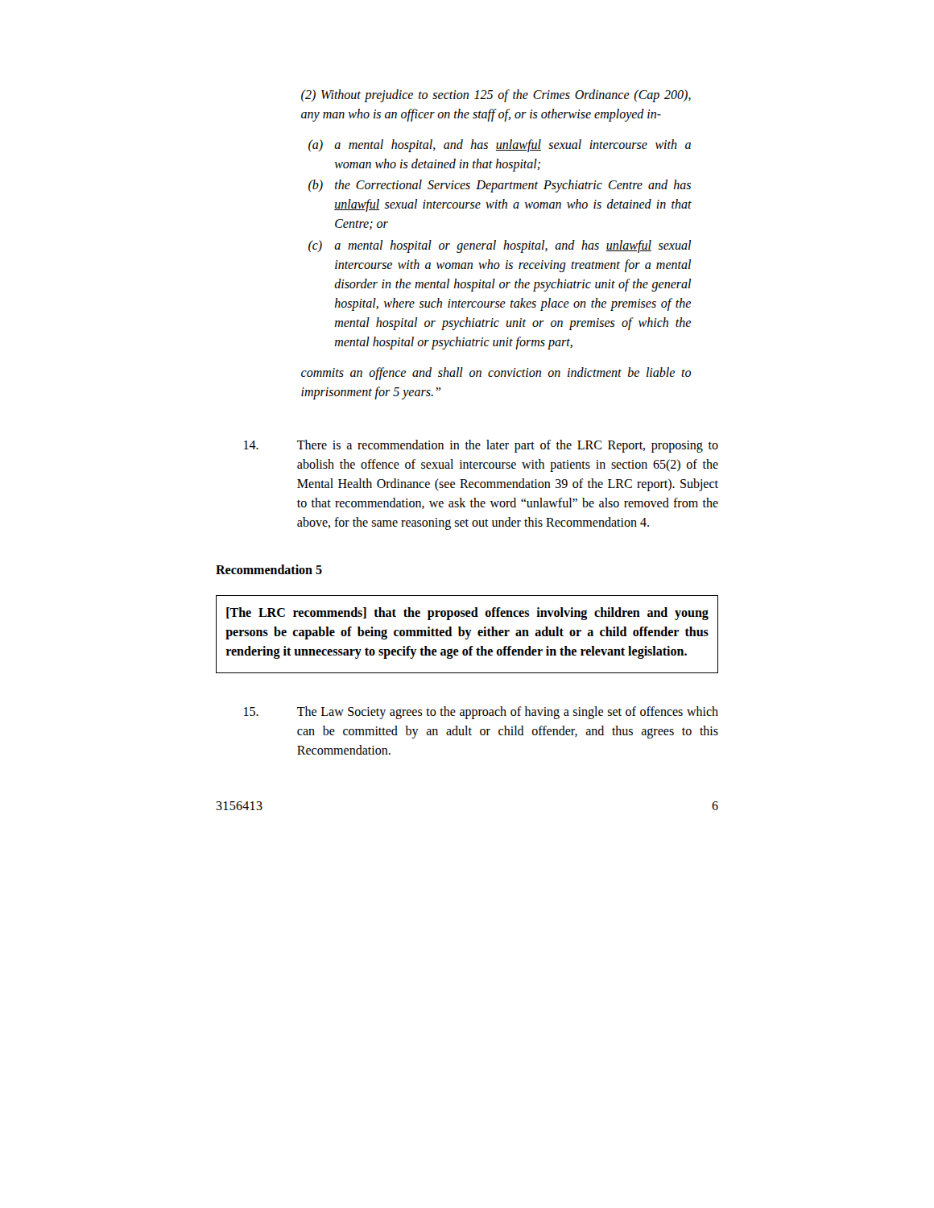(2) Without prejudice to section 125 of the Crimes Ordinance (Cap 200), any man who is an officer on the staff of, or is otherwise employed in-
(a) a mental hospital, and has unlawful sexual intercourse with a woman who is detained in that hospital;
(b) the Correctional Services Department Psychiatric Centre and has unlawful sexual intercourse with a woman who is detained in that Centre; or
(c) a mental hospital or general hospital, and has unlawful sexual intercourse with a woman who is receiving treatment for a mental disorder in the mental hospital or the psychiatric unit of the general hospital, where such intercourse takes place on the premises of the mental hospital or psychiatric unit or on premises of which the mental hospital or psychiatric unit forms part,
commits an offence and shall on conviction on indictment be liable to imprisonment for 5 years.”
14.
There is a recommendation in the later part of the LRC Report, proposing to abolish the offence of sexual intercourse with patients in section 65(2) of the Mental Health Ordinance (see Recommendation 39 of the LRC report). Subject to that recommendation, we ask the word “unlawful” be also removed from the above, for the same reasoning set out under this Recommendation 4.
Recommendation 5
[The LRC recommends] that the proposed offences involving children and young persons be capable of being committed by either an adult or a child offender thus rendering it unnecessary to specify the age of the offender in the relevant legislation.
15.
The Law Society agrees to the approach of having a single set of offences which can be committed by an adult or child offender, and thus agrees to this Recommendation.
3156413 6